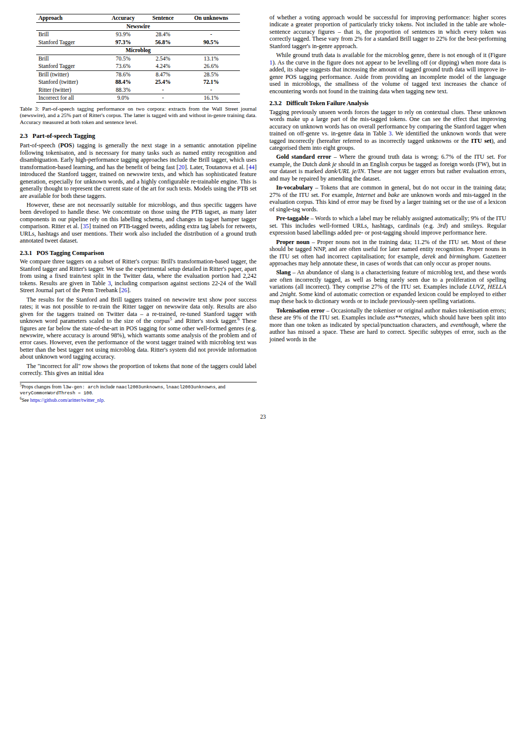| Approach | Accuracy | Sentence | On unknowns |
| --- | --- | --- | --- |
| Newswire |
| Brill | 93.9% | 28.4% | - |
| Stanford Tagger | 97.3% | 56.8% | 90.5% |
| Microblog |
| Brill | 70.5% | 2.54% | 13.1% |
| Stanford Tagger | 73.6% | 4.24% | 26.6% |
| Brill (twitter) | 78.6% | 8.47% | 28.5% |
| Stanford (twitter) | 88.4% | 25.4% | 72.1% |
| Ritter (twitter) | 88.3% | - | - |
| Incorrect for all | 9.0% | - | 16.1% |
Table 3: Part-of-speech tagging performance on two corpora: extracts from the Wall Street journal (newswire), and a 25% part of Ritter's corpus. The latter is tagged with and without in-genre training data. Accuracy measured at both token and sentence level.
2.3 Part-of-speech Tagging
Part-of-speech (POS) tagging is generally the next stage in a semantic annotation pipeline following tokenisaton, and is necessary for many tasks such as named entity recognition and disambiguation. Early high-performance tagging approaches include the Brill tagger, which uses transformation-based learning, and has the benefit of being fast [20]. Later, Toutanova et al. [44] introduced the Stanford tagger, trained on newswire texts, and which has sophisticated feature generation, especially for unknown words, and a highly configurable re-trainable engine. This is generally thought to represent the current state of the art for such texts. Models using the PTB set are available for both these taggers.
However, these are not necessarily suitable for microblogs, and thus specific taggers have been developed to handle these. We concentrate on those using the PTB tagset, as many later components in our pipeline rely on this labelling schema, and changes in tagset hamper tagger comparison. Ritter et al. [35] trained on PTB-tagged tweets, adding extra tag labels for retweets, URLs, hashtags and user mentions. Their work also included the distribution of a ground truth annotated tweet dataset.
2.3.1 POS Tagging Comparison
We compare three taggers on a subset of Ritter's corpus: Brill's transformation-based tagger, the Stanford tagger and Ritter's tagger. We use the experimental setup detailed in Ritter's paper, apart from using a fixed train/test split in the Twitter data, where the evaluation portion had 2,242 tokens. Results are given in Table 3, including comparison against sections 22-24 of the Wall Street Journal part of the Penn Treebank [26].
The results for the Stanford and Brill taggers trained on newswire text show poor success rates; it was not possible to re-train the Ritter tagger on newswire data only. Results are also given for the taggers trained on Twitter data – a re-trained, re-tuned Stanford tagger with unknown word parameters scaled to the size of the corpus5 and Ritter's stock tagger.6 These figures are far below the state-of-the-art in POS tagging for some other well-formed genres (e.g. newswire, where accuracy is around 98%), which warrants some analysis of the problem and of error cases. However, even the performance of the worst tagger trained with microblog text was better than the best tagger not using microblog data. Ritter's system did not provide information about unknown word tagging accuracy.
The "incorrect for all" row shows the proportion of tokens that none of the taggers could label correctly. This gives an initial idea
5Props changes from l3w-gen: arch include naacl2003unknowns, lnaacl2003unknowns, and veryCommonWordThresh = 100.
6See https://github.com/aritter/twitter_nlp.
of whether a voting approach would be successful for improving performance: higher scores indicate a greater proportion of particularly tricky tokens. Not included in the table are whole-sentence accuracy figures – that is, the proportion of sentences in which every token was correctly tagged. These vary from 2% for a standard Brill tagger to 22% for the best-performing Stanford tagger's in-genre approach.
While ground truth data is available for the microblog genre, there is not enough of it (Figure 1). As the curve in the figure does not appear to be levelling off (or dipping) when more data is added, its shape suggests that increasing the amount of tagged ground truth data will improve in-genre POS tagging performance. Aside from providing an incomplete model of the language used in microblogs, the smallness of the volume of tagged text increases the chance of encountering words not found in the training data when tagging new text.
2.3.2 Difficult Token Failure Analysis
Tagging previously unseen words forces the tagger to rely on contextual clues. These unknown words make up a large part of the mis-tagged tokens. One can see the effect that improving accuracy on unknown words has on overall performance by comparing the Stanford tagger when trained on off-genre vs. in-genre data in Table 3. We identified the unknown words that were tagged incorrectly (hereafter referred to as incorrectly tagged unknowns or the ITU set), and categorised them into eight groups.
Gold standard error – Where the ground truth data is wrong; 6.7% of the ITU set. For example, the Dutch dank je should in an English corpus be tagged as foreign words (FW), but in our dataset is marked dank/URL je/IN. These are not tagger errors but rather evaluation errors, and may be repaired by amending the dataset.
In-vocabulary – Tokens that are common in general, but do not occur in the training data; 27% of the ITU set. For example, Internet and bake are unknown words and mis-tagged in the evaluation corpus. This kind of error may be fixed by a larger training set or the use of a lexicon of single-tag words.
Pre-taggable – Words to which a label may be reliably assigned automatically; 9% of the ITU set. This includes well-formed URLs, hashtags, cardinals (e.g. 3rd) and smileys. Regular expression based labellings added pre- or post-tagging should improve performance here.
Proper noun – Proper nouns not in the training data; 11.2% of the ITU set. Most of these should be tagged NNP, and are often useful for later named entity recognition. Proper nouns in the ITU set often had incorrect capitalisation; for example, derek and birmingham. Gazetteer approaches may help annotate these, in cases of words that can only occur as proper nouns.
Slang – An abundance of slang is a characterising feature of microblog text, and these words are often incorrectly tagged, as well as being rarely seen due to a proliferation of spelling variations (all incorrect). They comprise 27% of the ITU set. Examples include LUVZ, HELLA and 2night. Some kind of automatic correction or expanded lexicon could be employed to either map these back to dictionary words or to include previously-seen spelling variations.
Tokenisation error – Occasionally the tokeniser or original author makes tokenisation errors; these are 9% of the ITU set. Examples include ass**sneezes, which should have been split into more than one token as indicated by special/punctuation characters, and eventhough, where the author has missed a space. These are hard to correct. Specific subtypes of error, such as the joined words in the
23